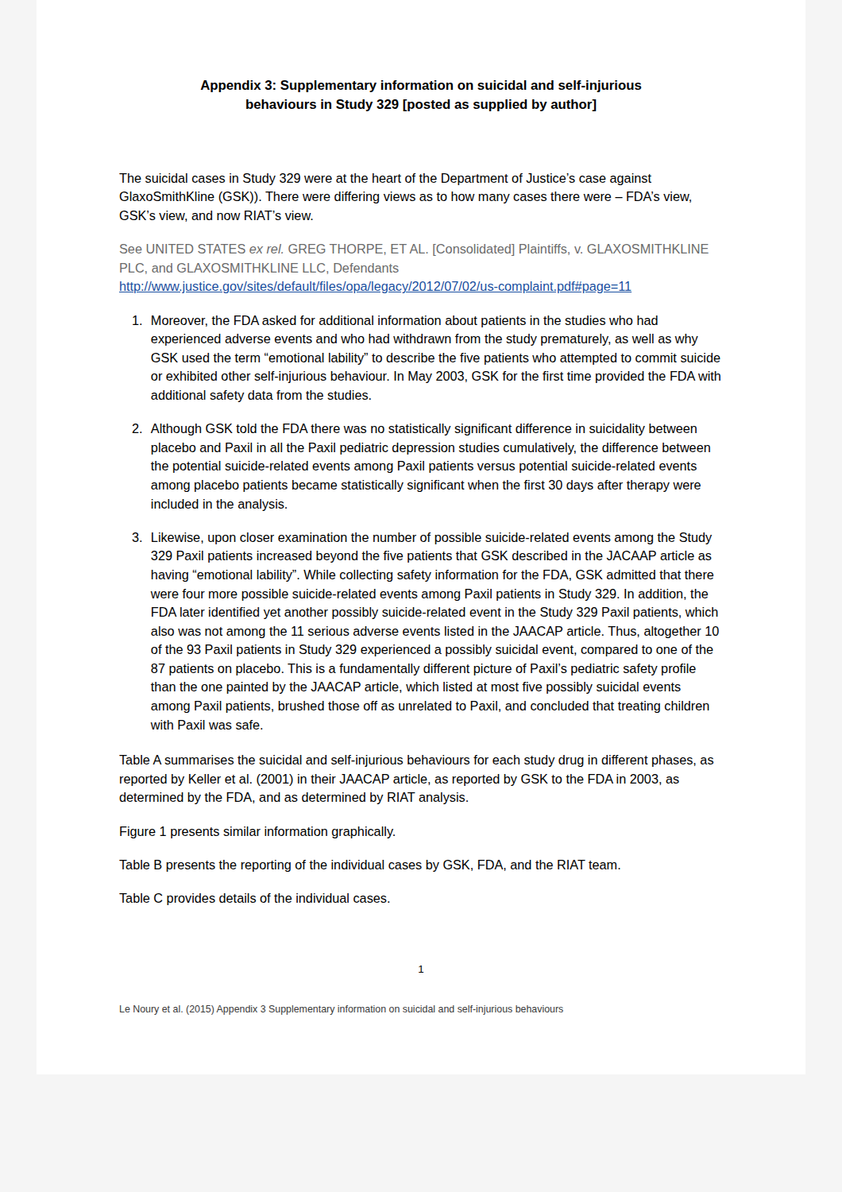Appendix 3: Supplementary information on suicidal and self-injurious
behaviours in Study 329 [posted as supplied by author]
The suicidal cases in Study 329 were at the heart of the Department of Justice’s case against GlaxoSmithKline (GSK)). There were differing views as to how many cases there were – FDA’s view, GSK’s view, and now RIAT’s view.
See UNITED STATES ex rel. GREG THORPE, ET AL. [Consolidated] Plaintiffs, v. GLAXOSMITHKLINE PLC, and GLAXOSMITHKLINE LLC, Defendants
http://www.justice.gov/sites/default/files/opa/legacy/2012/07/02/us-complaint.pdf#page=11
Moreover, the FDA asked for additional information about patients in the studies who had experienced adverse events and who had withdrawn from the study prematurely, as well as why GSK used the term “emotional lability” to describe the five patients who attempted to commit suicide or exhibited other self-injurious behaviour. In May 2003, GSK for the first time provided the FDA with additional safety data from the studies.
Although GSK told the FDA there was no statistically significant difference in suicidality between placebo and Paxil in all the Paxil pediatric depression studies cumulatively, the difference between the potential suicide-related events among Paxil patients versus potential suicide-related events among placebo patients became statistically significant when the first 30 days after therapy were included in the analysis.
Likewise, upon closer examination the number of possible suicide-related events among the Study 329 Paxil patients increased beyond the five patients that GSK described in the JACAAP article as having “emotional lability”. While collecting safety information for the FDA, GSK admitted that there were four more possible suicide-related events among Paxil patients in Study 329. In addition, the FDA later identified yet another possibly suicide-related event in the Study 329 Paxil patients, which also was not among the 11 serious adverse events listed in the JAACAP article. Thus, altogether 10 of the 93 Paxil patients in Study 329 experienced a possibly suicidal event, compared to one of the 87 patients on placebo. This is a fundamentally different picture of Paxil’s pediatric safety profile than the one painted by the JAACAP article, which listed at most five possibly suicidal events among Paxil patients, brushed those off as unrelated to Paxil, and concluded that treating children with Paxil was safe.
Table A summarises the suicidal and self-injurious behaviours for each study drug in different phases, as reported by Keller et al. (2001) in their JAACAP article, as reported by GSK to the FDA in 2003, as determined by the FDA, and as determined by RIAT analysis.
Figure 1 presents similar information graphically.
Table B presents the reporting of the individual cases by GSK, FDA, and the RIAT team.
Table C provides details of the individual cases.
1
Le Noury et al. (2015) Appendix 3 Supplementary information on suicidal and self-injurious behaviours